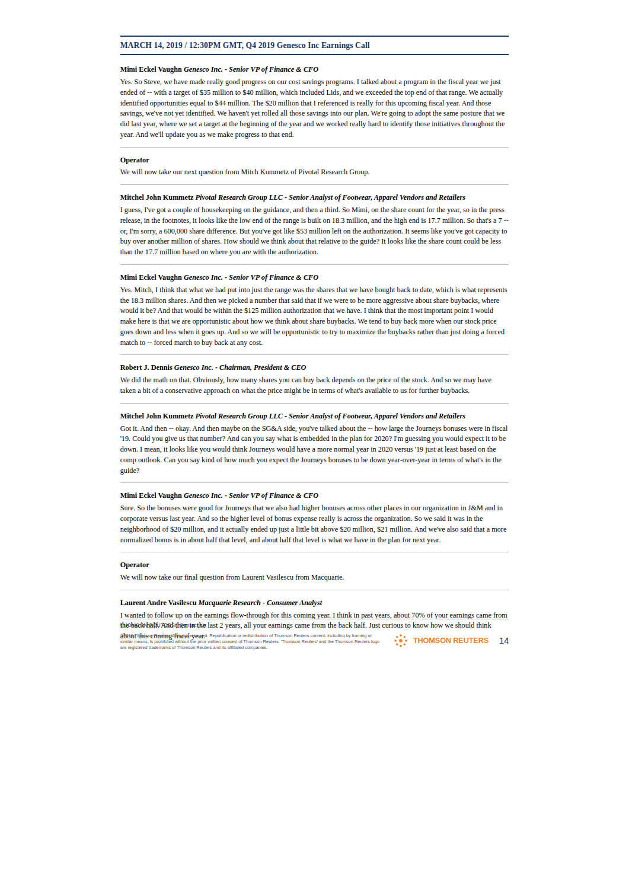MARCH 14, 2019 / 12:30PM GMT, Q4 2019 Genesco Inc Earnings Call
Mimi Eckel Vaughn Genesco Inc. - Senior VP of Finance & CFO
Yes. So Steve, we have made really good progress on our cost savings programs. I talked about a program in the fiscal year we just ended of -- with a target of $35 million to $40 million, which included Lids, and we exceeded the top end of that range. We actually identified opportunities equal to $44 million. The $20 million that I referenced is really for this upcoming fiscal year. And those savings, we've not yet identified. We haven't yet rolled all those savings into our plan. We're going to adopt the same posture that we did last year, where we set a target at the beginning of the year and we worked really hard to identify those initiatives throughout the year. And we'll update you as we make progress to that end.
Operator
We will now take our next question from Mitch Kummetz of Pivotal Research Group.
Mitchel John Kummetz Pivotal Research Group LLC - Senior Analyst of Footwear, Apparel Vendors and Retailers
I guess, I've got a couple of housekeeping on the guidance, and then a third. So Mimi, on the share count for the year, so in the press release, in the footnotes, it looks like the low end of the range is built on 18.3 million, and the high end is 17.7 million. So that's a 7 -- or, I'm sorry, a 600,000 share difference. But you've got like $53 million left on the authorization. It seems like you've got capacity to buy over another million of shares. How should we think about that relative to the guide? It looks like the share count could be less than the 17.7 million based on where you are with the authorization.
Mimi Eckel Vaughn Genesco Inc. - Senior VP of Finance & CFO
Yes. Mitch, I think that what we had put into just the range was the shares that we have bought back to date, which is what represents the 18.3 million shares. And then we picked a number that said that if we were to be more aggressive about share buybacks, where would it be? And that would be within the $125 million authorization that we have. I think that the most important point I would make here is that we are opportunistic about how we think about share buybacks. We tend to buy back more when our stock price goes down and less when it goes up. And so we will be opportunistic to try to maximize the buybacks rather than just doing a forced match to -- forced march to buy back at any cost.
Robert J. Dennis Genesco Inc. - Chairman, President & CEO
We did the math on that. Obviously, how many shares you can buy back depends on the price of the stock. And so we may have taken a bit of a conservative approach on what the price might be in terms of what's available to us for further buybacks.
Mitchel John Kummetz Pivotal Research Group LLC - Senior Analyst of Footwear, Apparel Vendors and Retailers
Got it. And then -- okay. And then maybe on the SG&A side, you've talked about the -- how large the Journeys bonuses were in fiscal '19. Could you give us that number? And can you say what is embedded in the plan for 2020? I'm guessing you would expect it to be down. I mean, it looks like you would think Journeys would have a more normal year in 2020 versus '19 just at least based on the comp outlook. Can you say kind of how much you expect the Journeys bonuses to be down year-over-year in terms of what's in the guide?
Mimi Eckel Vaughn Genesco Inc. - Senior VP of Finance & CFO
Sure. So the bonuses were good for Journeys that we also had higher bonuses across other places in our organization in J&M and in corporate versus last year. And so the higher level of bonus expense really is across the organization. So we said it was in the neighborhood of $20 million, and it actually ended up just a little bit above $20 million, $21 million. And we've also said that a more normalized bonus is in about half that level, and about half that level is what we have in the plan for next year.
Operator
We will now take our final question from Laurent Vasilescu from Macquarie.
Laurent Andre Vasilescu Macquarie Research - Consumer Analyst
I wanted to follow up on the earnings flow-through for this coming year. I think in past years, about 70% of your earnings came from the back half. And then in the last 2 years, all your earnings came from the back half. Just curious to know how we should think about this coming fiscal year.
THOMSON REUTERS | Contact Us
©2019 Thomson Reuters. All rights reserved. Republication or redistribution of Thomson Reuters content, including by framing or similar means, is prohibited without the prior written consent of Thomson Reuters. 'Thomson Reuters' and the Thomson Reuters logo are registered trademarks of Thomson Reuters and its affiliated companies.
THOMSON REUTERS 14